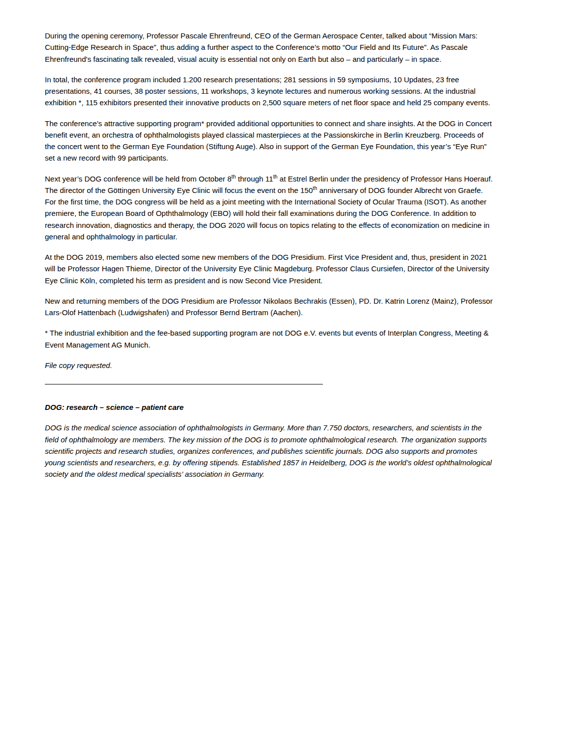During the opening ceremony, Professor Pascale Ehrenfreund, CEO of the German Aerospace Center, talked about “Mission Mars: Cutting-Edge Research in Space”, thus adding a further aspect to the Conference’s motto “Our Field and Its Future”. As Pascale Ehrenfreund's fascinating talk revealed, visual acuity is essential not only on Earth but also – and particularly – in space.
In total, the conference program included 1.200 research presentations; 281 sessions in 59 symposiums, 10 Updates, 23 free presentations, 41 courses, 38 poster sessions, 11 workshops, 3 keynote lectures and numerous working sessions. At the industrial exhibition *, 115 exhibitors presented their innovative products on 2,500 square meters of net floor space and held 25 company events.
The conference’s attractive supporting program* provided additional opportunities to connect and share insights. At the DOG in Concert benefit event, an orchestra of ophthalmologists played classical masterpieces at the Passionskirche in Berlin Kreuzberg. Proceeds of the concert went to the German Eye Foundation (Stiftung Auge). Also in support of the German Eye Foundation, this year’s “Eye Run” set a new record with 99 participants.
Next year’s DOG conference will be held from October 8th through 11th at Estrel Berlin under the presidency of Professor Hans Hoerauf. The director of the Göttingen University Eye Clinic will focus the event on the 150th anniversary of DOG founder Albrecht von Graefe. For the first time, the DOG congress will be held as a joint meeting with the International Society of Ocular Trauma (ISOT). As another premiere, the European Board of Opththalmology (EBO) will hold their fall examinations during the DOG Conference. In addition to research innovation, diagnostics and therapy, the DOG 2020 will focus on topics relating to the effects of economization on medicine in general and ophthalmology in particular.
At the DOG 2019, members also elected some new members of the DOG Presidium. First Vice President and, thus, president in 2021 will be Professor Hagen Thieme, Director of the University Eye Clinic Magdeburg. Professor Claus Cursiefen, Director of the University Eye Clinic Köln, completed his term as president and is now Second Vice President.
New and returning members of the DOG Presidium are Professor Nikolaos Bechrakis (Essen), PD. Dr. Katrin Lorenz (Mainz), Professor Lars-Olof Hattenbach (Ludwigshafen) and Professor Bernd Bertram (Aachen).
* The industrial exhibition and the fee-based supporting program are not DOG e.V. events but events of Interplan Congress, Meeting & Event Management AG Munich.
File copy requested.
DOG: research – science – patient care
DOG is the medical science association of ophthalmologists in Germany. More than 7.750 doctors, researchers, and scientists in the field of ophthalmology are members. The key mission of the DOG is to promote ophthalmological research. The organization supports scientific projects and research studies, organizes conferences, and publishes scientific journals. DOG also supports and promotes young scientists and researchers, e.g. by offering stipends. Established 1857 in Heidelberg, DOG is the world’s oldest ophthalmological society and the oldest medical specialists’ association in Germany.